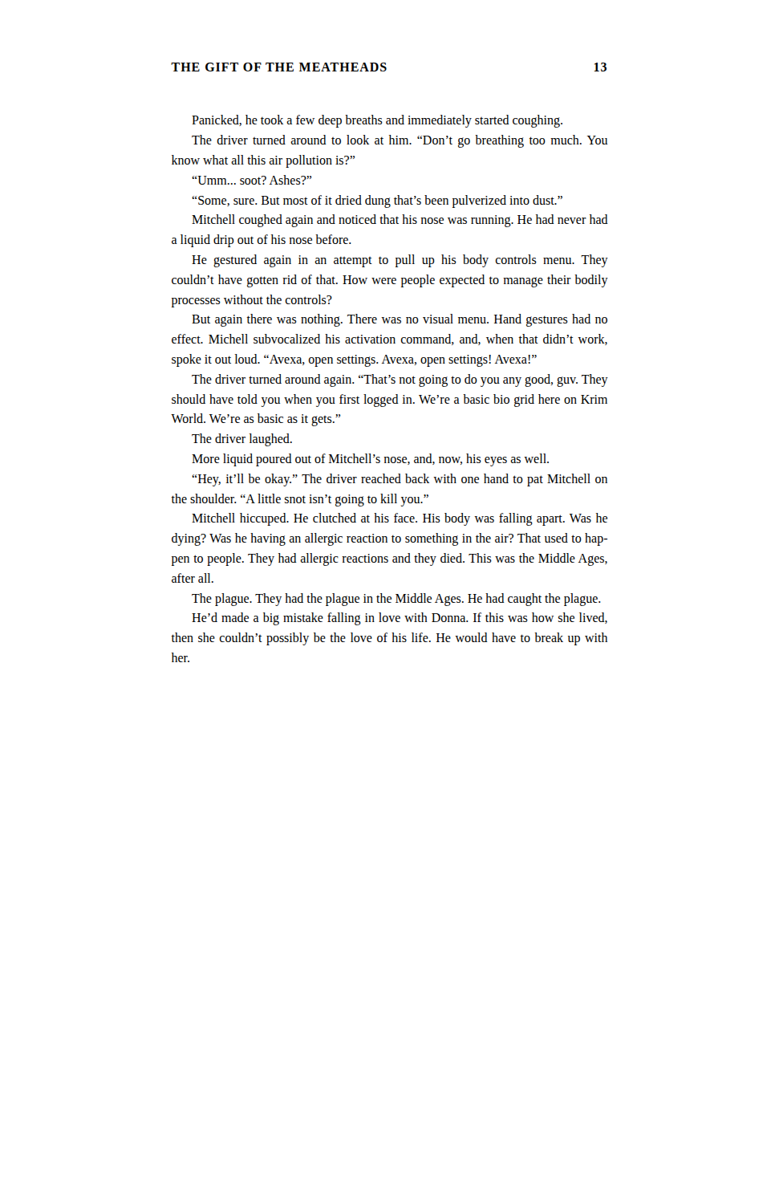The Gift of the Meatheads 13
Panicked, he took a few deep breaths and immediately started coughing.
The driver turned around to look at him. “Don’t go breathing too much. You know what all this air pollution is?”
“Umm... soot? Ashes?”
“Some, sure. But most of it dried dung that’s been pulverized into dust.”
Mitchell coughed again and noticed that his nose was running. He had never had a liquid drip out of his nose before.
He gestured again in an attempt to pull up his body controls menu. They couldn’t have gotten rid of that. How were people expected to manage their bodily processes without the controls?
But again there was nothing. There was no visual menu. Hand gestures had no effect. Michell subvocalized his activation command, and, when that didn’t work, spoke it out loud. “Avexa, open settings. Avexa, open settings! Avexa!”
The driver turned around again. “That’s not going to do you any good, guv. They should have told you when you first logged in. We’re a basic bio grid here on Krim World. We’re as basic as it gets.”
The driver laughed.
More liquid poured out of Mitchell’s nose, and, now, his eyes as well.
“Hey, it’ll be okay.” The driver reached back with one hand to pat Mitchell on the shoulder. “A little snot isn’t going to kill you.”
Mitchell hiccuped. He clutched at his face. His body was falling apart. Was he dying? Was he having an allergic reaction to something in the air? That used to happen to people. They had allergic reactions and they died. This was the Middle Ages, after all.
The plague. They had the plague in the Middle Ages. He had caught the plague.
He’d made a big mistake falling in love with Donna. If this was how she lived, then she couldn’t possibly be the love of his life. He would have to break up with her.